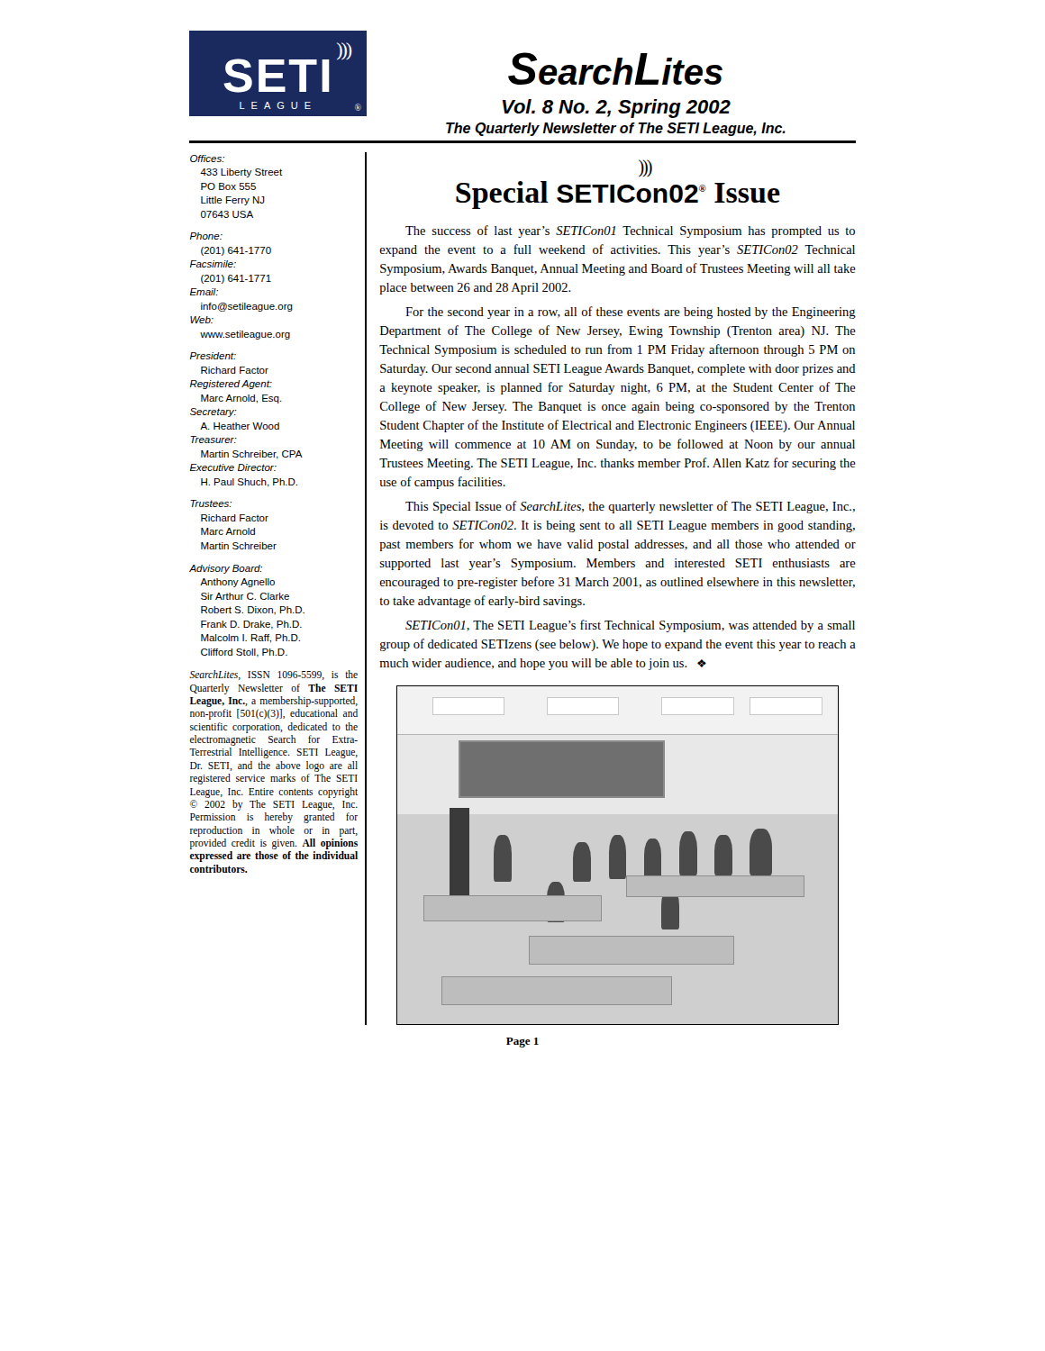)))
SETI
LEAGUE
®
SearchLites
Vol. 8 No. 2, Spring 2002
The Quarterly Newsletter of The SETI League, Inc.
Offices:
433 Liberty Street
PO Box 555
Little Ferry NJ
07643 USA
Phone:
(201) 641-1770
Facsimile:
(201) 641-1771
Email:
info@setileague.org
Web:
www.setileague.org
President:
Richard Factor
Registered Agent:
Marc Arnold, Esq.
Secretary:
A. Heather Wood
Treasurer:
Martin Schreiber, CPA
Executive Director:
H. Paul Shuch, Ph.D.
Trustees:
Richard Factor
Marc Arnold
Martin Schreiber
Advisory Board:
Anthony Agnello
Sir Arthur C. Clarke
Robert S. Dixon, Ph.D.
Frank D. Drake, Ph.D.
Malcolm I. Raff, Ph.D.
Clifford Stoll, Ph.D.
SearchLites, ISSN 1096-5599, is the Quarterly Newsletter of The SETI League, Inc., a membership-supported, non-profit [501(c)(3)], educational and scientific corporation, dedicated to the electromagnetic Search for Extra-Terrestrial Intelligence. SETI League, Dr. SETI, and the above logo are all registered service marks of The SETI League, Inc. Entire contents copyright © 2002 by The SETI League, Inc. Permission is hereby granted for reproduction in whole or in part, provided credit is given. All opinions expressed are those of the individual contributors.
)))
Special SETICon02® Issue
The success of last year’s SETICon01 Technical Symposium has prompted us to expand the event to a full weekend of activities. This year’s SETICon02 Technical Symposium, Awards Banquet, Annual Meeting and Board of Trustees Meeting will all take place between 26 and 28 April 2002.
For the second year in a row, all of these events are being hosted by the Engineering Department of The College of New Jersey, Ewing Township (Trenton area) NJ. The Technical Symposium is scheduled to run from 1 PM Friday afternoon through 5 PM on Saturday. Our second annual SETI League Awards Banquet, complete with door prizes and a keynote speaker, is planned for Saturday night, 6 PM, at the Student Center of The College of New Jersey. The Banquet is once again being co-sponsored by the Trenton Student Chapter of the Institute of Electrical and Electronic Engineers (IEEE). Our Annual Meeting will commence at 10 AM on Sunday, to be followed at Noon by our annual Trustees Meeting. The SETI League, Inc. thanks member Prof. Allen Katz for securing the use of campus facilities.
This Special Issue of SearchLites, the quarterly newsletter of The SETI League, Inc., is devoted to SETICon02. It is being sent to all SETI League members in good standing, past members for whom we have valid postal addresses, and all those who attended or supported last year’s Symposium. Members and interested SETI enthusiasts are encouraged to pre-register before 31 March 2001, as outlined elsewhere in this newsletter, to take advantage of early-bird savings.
SETICon01, The SETI League’s first Technical Symposium, was attended by a small group of dedicated SETIzens (see below). We hope to expand the event this year to reach a much wider audience, and hope you will be able to join us. ❖
Page 1